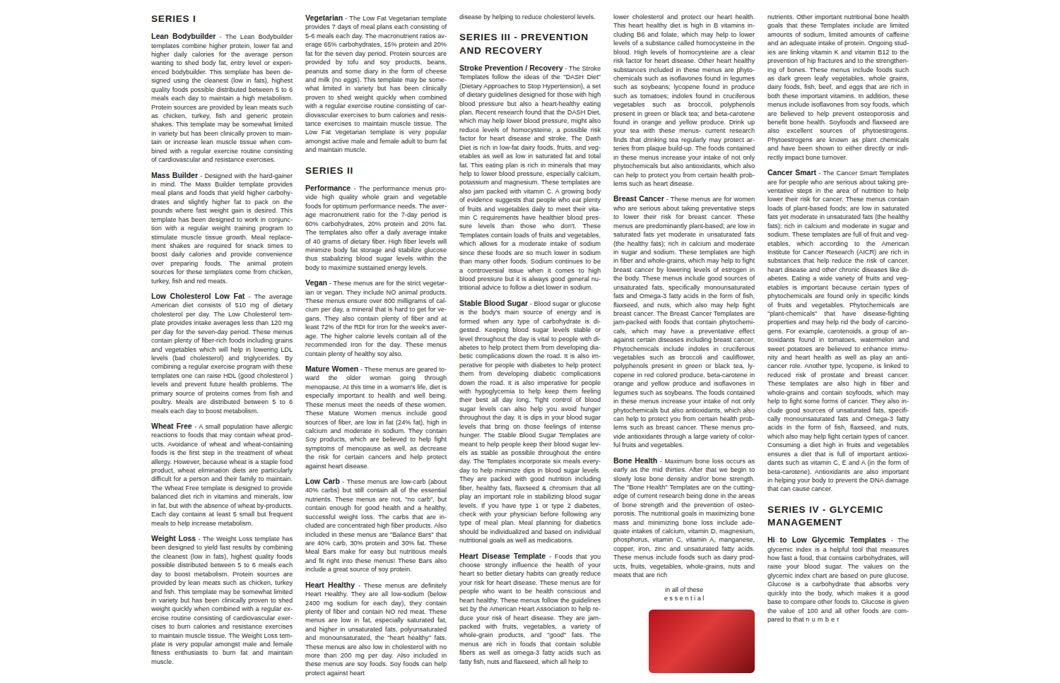Series I
Lean Bodybuilder - The Lean Bodybuilder templates combine higher protein, lower fat and higher daily calories for the average person wanting to shed body fat, entry level or experienced bodybuilder. This template has been designed using the cleanest (low in fats), highest quality foods possible distributed between 5 to 6 meals each day to maintain a high metabolism. Protein sources are provided by lean meats such as chicken, turkey, fish and generic protein shakes. This template may be somewhat limited in variety but has been clinically proven to maintain or increase lean muscle tissue when combined with a regular exercise routine consisting of cardiovascular and resistance exercises.
Mass Builder - Designed with the hard-gainer in mind. The Mass Builder template provides meal plans and foods that yield higher carbohydrates and slightly higher fat to pack on the pounds where fast weight gain is desired. This template has been designed to work in conjunction with a regular weight training program to stimulate muscle tissue growth. Meal replacement shakes are required for snack times to boost daily calories and provide convenience over preparing foods. The animal protein sources for these templates come from chicken, turkey, fish and red meats.
Low Cholesterol Low Fat - The average American diet consists of 510 mg of dietary cholesterol per day. The Low Cholesterol template provides intake averages less than 120 mg per day for the seven-day period. These menus contain plenty of fiber-rich foods including grains and vegetables which will help in lowering LDL levels (bad cholesterol) and triglycerides. By combining a regular exercise program with these templates one can raise HDL (good cholesterol ) levels and prevent future health problems. The primary source of proteins comes from fish and poultry. Meals are distributed between 5 to 6 meals each day to boost metabolism.
Wheat Free - A small population have allergic reactions to foods that may contain wheat products. Avoidance of wheat and wheat-containing foods is the first step in the treatment of wheat allergy. However, because wheat is a staple food product, wheat elimination diets are particularly difficult for a person and their family to maintain. The Wheat Free template is designed to provide balanced diet rich in vitamins and minerals, low in fat, but with the absence of wheat by-products. Each day contains at least 5 small but frequent meals to help increase metabolism.
Weight Loss - The Weight Loss template has been designed to yield fast results by combining the cleanest (low in fats), highest quality foods possible distributed between 5 to 6 meals each day to boost metabolism. Protein sources are provided by lean meats such as chicken, turkey and fish. This template may be somewhat limited in variety but has been clinically proven to shed weight quickly when combined with a regular exercise routine consisting of cardiovascular exercises to burn calories and resistance exercises to maintain muscle tissue. The Weight Loss template is very popular amongst male and female fitness enthusiasts to burn fat and maintain muscle.
Vegetarian - The Low Fat Vegetarian template provides 7 days of meal plans each consisting of 5-6 meals each day. The macronutrient ratios average 65% carbohydrates, 15% protein and 20% fat for the seven day period. Protein sources are provided by tofu and soy products, beans, peanuts and some diary in the form of cheese and milk (no eggs). This template may be somewhat limited in variety but has been clinically proven to shed weight quickly when combined with a regular exercise routine consisting of cardiovascular exercises to burn calories and resistance exercises to maintain muscle tissue. The Low Fat Vegetarian template is very popular amongst active male and female adult to burn fat and maintain muscle.
Series II
Performance - The performance menus provide high quality whole grain and vegetable foods for optimum performance needs. The average macronutrient ratio for the 7-day period is 60% carbohydrates, 20% protein and 20% fat. The templates also offer a daily average intake of 40 grams of dietary fiber. High fiber levels will minimize body fat storage and stabilize glucose thus stabalizing blood sugar levels within the body to maximize sustained energy levels.
Vegan - These menus are for the strict vegetarian or vegan. They include NO animal products. These menus ensure over 800 milligrams of calcium per day, a mineral that is hard to get for vegans. They also contain plenty of fiber and at least 72% of the RDI for Iron for the week's average. The higher calorie levels contain all of the recommended Iron for the day. These menus contain plenty of healthy soy also.
Mature Women - These menus are geared toward the older woman going through menopause. At this time in a woman's life, diet is especially important to health and well being. These menus meet the needs of these women. These Mature Women menus include good sources of fiber, are low in fat (24% fat), high in calcium and moderate in sodium. They contain Soy products, which are believed to help fight symptoms of menopause as well, as decrease the risk for certain cancers and help protect against heart disease.
Low Carb - These menus are low-carb (about 40% carbs) but still contain all of the essential nutrients. These menus are not, "no carb", but contain enough for good health and a healthy, successful weight loss. The carbs that are included are concentrated high fiber products. Also included in these menus are "Balance Bars" that are 40% carb, 30% protein and 30% fat. These Meal Bars make for easy but nutritious meals and fit right into these menus! These Bars also include a great source of soy protein.
Heart Healthy - These menus are definitely Heart Healthy. They are all low-sodium (below 2400 mg sodium for each day), they contain plenty of fiber and contain NO red meat. These menus are low in fat, especially saturated fat, and higher in unsaturated fats, polyunsaturated and monounsaturated, the "heart healthy" fats. These menus are also low in cholesterol with no more than 200 mg per day. Also included in these menus are soy foods. Soy foods can help protect against heart
disease by helping to reduce cholesterol levels.
Series III - Prevention and Recovery
Stroke Prevention / Recovery - The Stroke Templates follow the ideas of the "DASH Diet" (Dietary Approaches to Stop Hypertension), a set of dietary guidelines designed for those with high blood pressure but also a heart-healthy eating plan. Recent research found that the DASH Diet, which may help lower blood pressure, might also reduce levels of homocysteine, a possible risk factor for heart disease and stroke. The Dash Diet is rich in low-fat dairy foods, fruits, and vegetables as well as low in saturated fat and total fat. This eating plan is rich in minerals that may help to lower blood pressure, especially calcium, potassium and magnesium. These templates are also jam packed with vitamin C. A growing body of evidence suggests that people who eat plenty of fruits and vegetables daily to meet their vitamin C requirements have healthier blood pressure levels than those who don't. These Templates contain loads of fruits and vegetables, which allows for a moderate intake of sodium since these foods are so much lower in sodium than many other foods. Sodium continues to be a controversial issue when it comes to high blood pressure but it is always good general nutritional advice to follow a diet lower in sodium.
Stable Blood Sugar - Blood sugar or glucose is the body's main source of energy and is formed when any type of carbohydrate is digested. Keeping blood sugar levels stable or level throughout the day is vital to people with diabetes to help protect them from developing diabetic complications down the road. It is also imperative for people with diabetes to help protect them from developing diabetic complications down the road. It is also imperative for people with hypoglycemia to help keep them feeling their best all day long. Tight control of blood sugar levels can also help you avoid hunger throughout the day. It is dips in your blood sugar levels that bring on those feelings of intense hunger. The Stable Blood Sugar Templates are meant to help people keep their blood sugar levels as stable as possible throughout the entire day. The Templates incorporate six meals everyday to help minimize dips in blood sugar levels. They are packed with good nutrition including fiber, healthy fats, flaxseed & chromium that all play an important role in stabilizing blood sugar levels. If you have type 1 or type 2 diabetes, check with your physician before following any type of meal plan. Meal planning for diabetics should be individualized and based on individual nutritional goals as well as medications.
Heart Disease Template - Foods that you choose strongly influence the health of your heart so better dietary habits can greatly reduce your risk for heart disease. These menus are for people who want to be health conscious and heart healthy. These menus follow the guidelines set by the American Heart Association to help reduce your risk of heart disease. They are jam-packed with fruits, vegetables, a variety of whole-grain products, and "good" fats. The menus are rich in foods that contain soluble fibers as well as omega-3 fatty acids such as fatty fish, nuts and flaxseed, which all help to
lower cholesterol and protect our heart health. This heart healthy diet is high in B vitamins including B6 and folate, which may help to lower levels of a substance called homocysteine in the blood. High levels of homocysteine are a clear risk factor for heart disease. Other heart healthy substances included in these menus are phytochemicals such as isoflavones found in legumes such as soybeans; lycopene found in produce such as tomatoes; indoles found in cruciferous vegetables such as broccoli, polyphenols present in green or black tea; and beta-carotene found in orange and yellow produce. Drink up your tea with these menus- current research finds that drinking tea regularly may protect arteries from plaque build-up. The foods contained in these menus increase your intake of not only phytochemicals but also antioxidants, which also can help to protect you from certain health problems such as heart disease.
Breast Cancer - These menus are for women who are serious about taking preventative steps to lower their risk for breast cancer. These menus are predominantly plant-based; are low in saturated fats yet moderate in unsaturated fats (the healthy fats); rich in calcium and moderate in sugar and sodium. These templates are high in fiber and whole-grains, which may help to fight breast cancer by lowering levels of estrogen in the body. These menus include good sources of unsaturated fats, specifically monounsaturated fats and Omega-3 fatty acids in the form of fish, flaxseed, and nuts, which also may help fight breast cancer. The Breast Cancer Templates are jam-packed with foods that contain phytochemicals, which may have a preventative effect against certain diseases including breast cancer. Phytochemicals include indoles in cruciferous vegetables such as broccoli and cauliflower, polyphenols present in green or black tea, lycopene in red colored produce, beta-carotene in orange and yellow produce and isoflavones in legumes such as soybeans. The foods contained in these menus increase your intake of not only phytochemicals but also antioxidants, which also can help to protect you from certain health problems such as breast cancer. These menus provide antioxidants through a large variety of colorful fruits and vegetables.
Bone Health - Maximum bone loss occurs as early as the mid thirties. After that we begin to slowly lose bone density and/or bone strength. The "Bone Health" Templates are on the cutting-edge of current research being done in the areas of bone strength and the prevention of osteoporosis. The nutritional goals in maximizing bone mass and minimizing bone loss include adequate intakes of calcium, vitamin D, magnesium, phosphorus, vitamin C, vitamin A, manganese, copper, iron, zinc and unsaturated fatty acids. These menus include foods such as dairy products, fruits, vegetables, whole-grains, nuts and meats that are rich
in all of these
e s s e n t i a l
nutrients. Other important nutritional bone health goals that these Templates include are limited amounts of sodium, limited amounts of caffeine and an adequate intake of protein. Ongoing studies are linking vitamin K and vitamin B12 to the prevention of hip fractures and to the strengthening of bones. These menus include foods such as dark green leafy vegetables, whole grains, dairy foods, fish, beef, and eggs that are rich in both these important vitamins. In addition, these menus include isoflavones from soy foods, which are believed to help prevent osteoporosis and benefit bone health. Soyfoods and flaxseed are also excellent sources of phytoestrogens. Phytoestrogens are known as plant chemicals and have been shown to either directly or indirectly impact bone turnover.
Cancer Smart - The Cancer Smart Templates are for people who are serious about taking preventative steps in the area of nutrition to help lower their risk for cancer. These menus contain loads of plant-based foods; are low in saturated fats yet moderate in unsaturated fats (the healthy fats); rich in calcium and moderate in sugar and sodium. These templates are full of fruit and vegetables, which according to the American Institute for Cancer Research (AICR) are rich in substances that help reduce the risk of cancer, heart disease and other chronic diseases like diabetes. Eating a wide variety of fruits and vegetables is important because certain types of phytochemicals are found only in specific kinds of fruits and vegetables. Phytochemicals are "plant-chemicals" that have disease-fighting properties and may help rid the body of carcinogens. For example, carotenoids, a group of antioxidants found in tomatoes, watermelon and sweet potatoes are believed to enhance immunity and heart health as well as play an anticancer role. Another type, lycopene, is linked to reduced risk of prostate and breast cancer. These templates are also high in fiber and whole-grains and contain soyfoods, which may help to fight some forms of cancer. They also include good sources of unsaturated fats, specifically monounsaturated fats and Omega-3 fatty acids in the form of fish, flaxseed, and nuts, which also may help fight certain types of cancer. Consuming a diet high in fruits and vegetables ensures a diet that is full of important antioxidants such as vitamin C, E and A (in the form of beta-carotene). Antioxidants are also important in helping your body to prevent the DNA damage that can cause cancer.
Series IV - Glycemic Management
Hi to Low Glycemic Templates - The glycemic index is a helpful tool that measures how fast a food, that contains carbohydrates, will raise your blood sugar. The values on the glycemic index chart are based on pure glucose. Glucose is a carbohydrate that absorbs very quickly into the body, which makes it a good base to compare other foods to. Glucose is given the value of 100 and all other foods are compared to that number